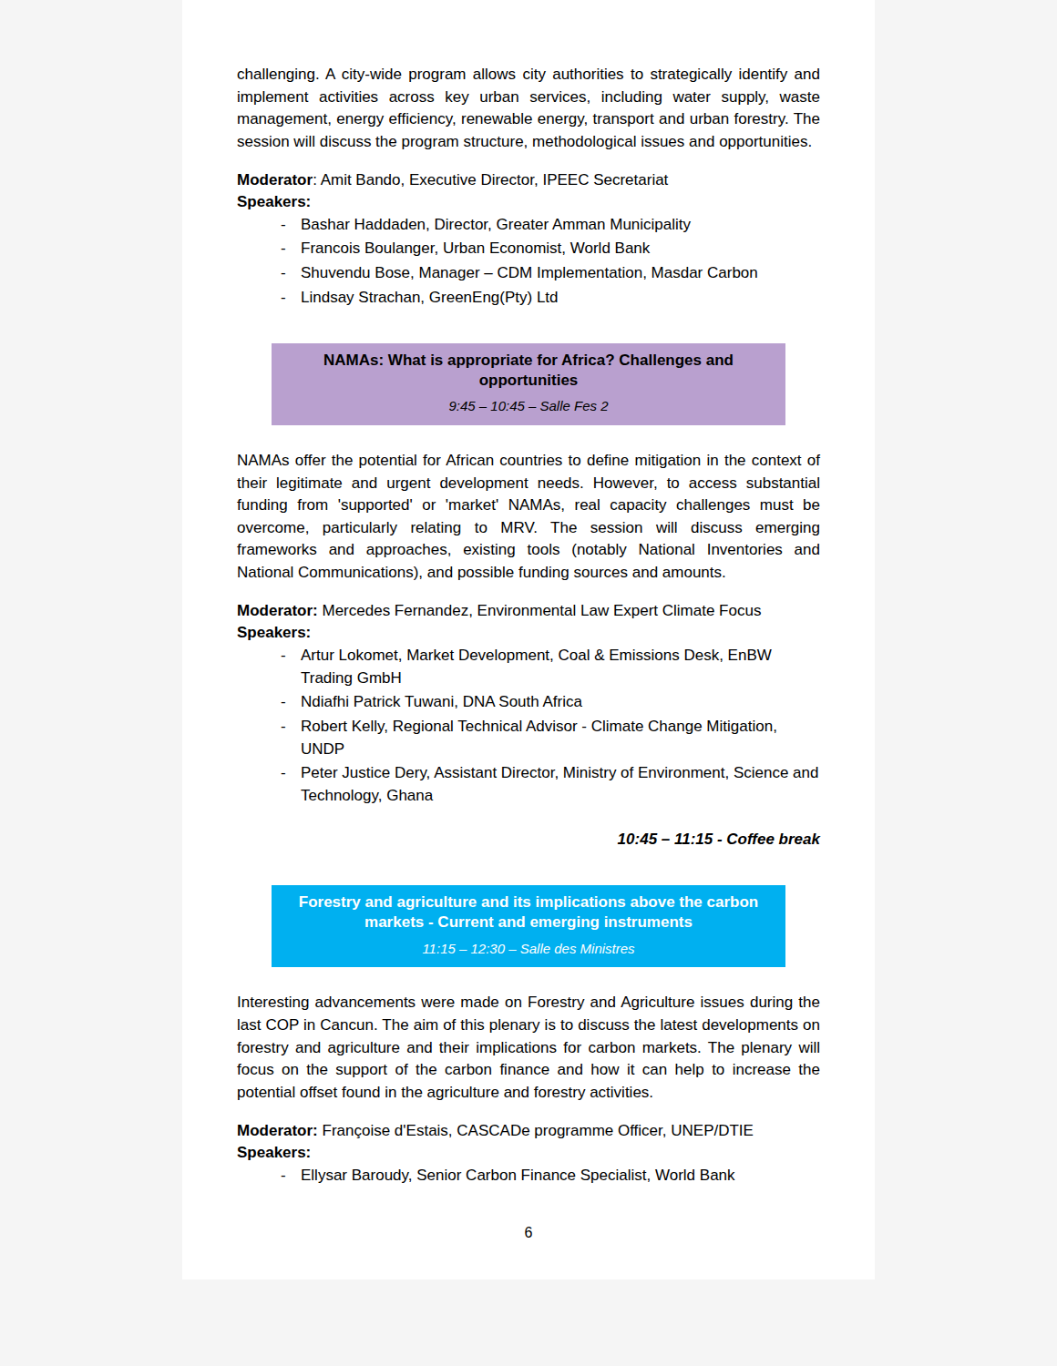challenging. A city-wide program allows city authorities to strategically identify and implement activities across key urban services, including water supply, waste management, energy efficiency, renewable energy, transport and urban forestry. The session will discuss the program structure, methodological issues and opportunities.
Moderator: Amit Bando, Executive Director, IPEEC Secretariat
Speakers:
Bashar Haddaden, Director, Greater Amman Municipality
Francois Boulanger, Urban Economist, World Bank
Shuvendu Bose, Manager – CDM Implementation, Masdar Carbon
Lindsay Strachan, GreenEng(Pty) Ltd
NAMAs: What is appropriate for Africa? Challenges and opportunities
9:45 – 10:45 – Salle Fes 2
NAMAs offer the potential for African countries to define mitigation in the context of their legitimate and urgent development needs. However, to access substantial funding from 'supported' or 'market' NAMAs, real capacity challenges must be overcome, particularly relating to MRV. The session will discuss emerging frameworks and approaches, existing tools (notably National Inventories and National Communications), and possible funding sources and amounts.
Moderator: Mercedes Fernandez, Environmental Law Expert Climate Focus
Speakers:
Artur Lokomet, Market Development, Coal & Emissions Desk, EnBW Trading GmbH
Ndiafhi Patrick Tuwani, DNA South Africa
Robert Kelly, Regional Technical Advisor - Climate Change Mitigation, UNDP
Peter Justice Dery, Assistant Director, Ministry of Environment, Science and Technology, Ghana
10:45 – 11:15 - Coffee break
Forestry and agriculture and its implications above the carbon markets - Current and emerging instruments
11:15 – 12:30 – Salle des Ministres
Interesting advancements were made on Forestry and Agriculture issues during the last COP in Cancun. The aim of this plenary is to discuss the latest developments on forestry and agriculture and their implications for carbon markets. The plenary will focus on the support of the carbon finance and how it can help to increase the potential offset found in the agriculture and forestry activities.
Moderator: Françoise d'Estais, CASCADe programme Officer, UNEP/DTIE
Speakers:
Ellysar Baroudy, Senior Carbon Finance Specialist, World Bank
6